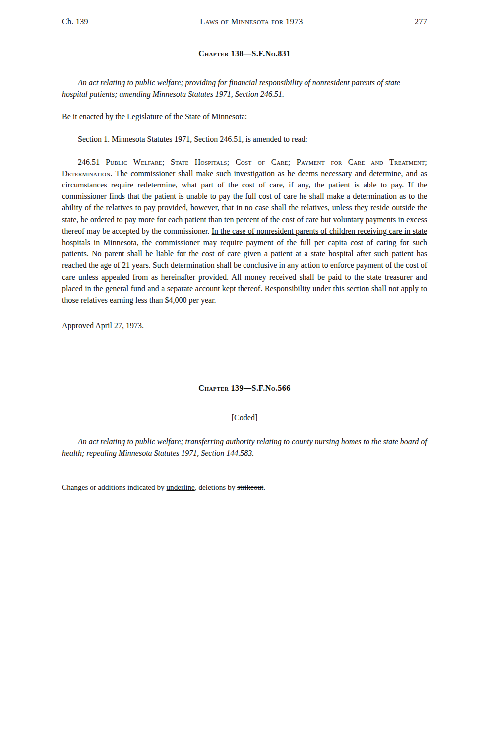Ch. 139 Laws of Minnesota for 1973 277
Chapter 138—S.F.No.831
An act relating to public welfare; providing for financial responsibility of nonresident parents of state hospital patients; amending Minnesota Statutes 1971, Section 246.51.
Be it enacted by the Legislature of the State of Minnesota:
Section 1. Minnesota Statutes 1971, Section 246.51, is amended to read:
246.51 Public Welfare; State Hospitals; Cost of Care; Payment for Care and Treatment; Determination. The commissioner shall make such investigation as he deems necessary and determine, and as circumstances require redetermine, what part of the cost of care, if any, the patient is able to pay. If the commissioner finds that the patient is unable to pay the full cost of care he shall make a determination as to the ability of the relatives to pay provided, however, that in no case shall the relatives, unless they reside outside the state, be ordered to pay more for each patient than ten percent of the cost of care but voluntary payments in excess thereof may be accepted by the commissioner. In the case of nonresident parents of children receiving care in state hospitals in Minnesota, the commissioner may require payment of the full per capita cost of caring for such patients. No parent shall be liable for the cost of care given a patient at a state hospital after such patient has reached the age of 21 years. Such determination shall be conclusive in any action to enforce payment of the cost of care unless appealed from as hereinafter provided. All money received shall be paid to the state treasurer and placed in the general fund and a separate account kept thereof. Responsibility under this section shall not apply to those relatives earning less than $4,000 per year.
Approved April 27, 1973.
Chapter 139—S.F.No.566
[Coded]
An act relating to public welfare; transferring authority relating to county nursing homes to the state board of health; repealing Minnesota Statutes 1971, Section 144.583.
Changes or additions indicated by underline, deletions by strikeout.